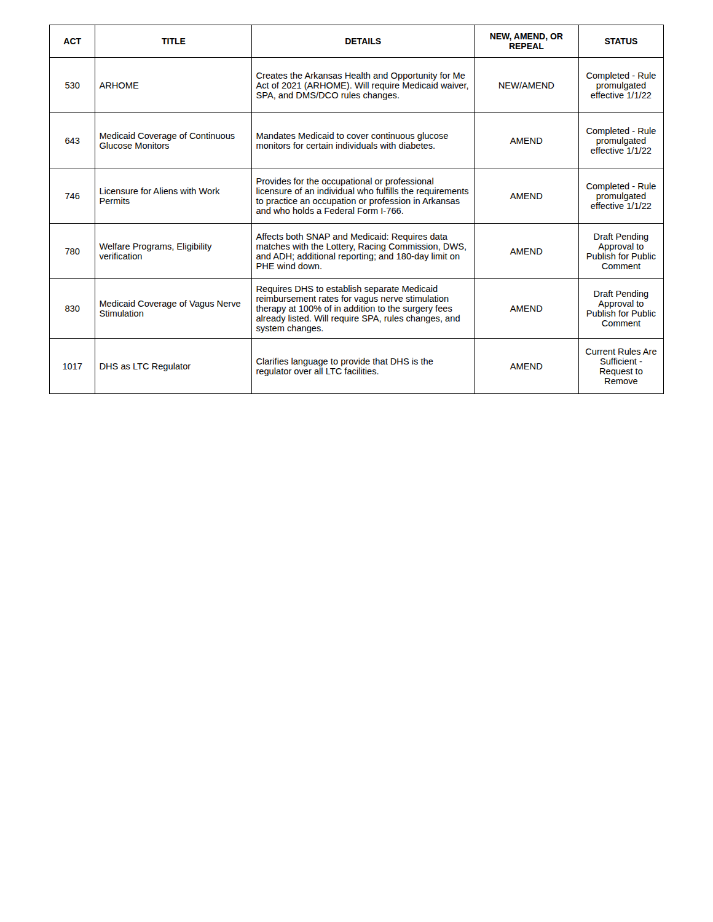| ACT | TITLE | DETAILS | NEW, AMEND, OR REPEAL | STATUS |
| --- | --- | --- | --- | --- |
| 530 | ARHOME | Creates the Arkansas Health and Opportunity for Me Act of 2021 (ARHOME). Will require Medicaid waiver, SPA, and DMS/DCO rules changes. | NEW/AMEND | Completed - Rule promulgated effective 1/1/22 |
| 643 | Medicaid Coverage of Continuous Glucose Monitors | Mandates Medicaid to cover continuous glucose monitors for certain individuals with diabetes. | AMEND | Completed - Rule promulgated effective 1/1/22 |
| 746 | Licensure for Aliens with Work Permits | Provides for the occupational or professional licensure of an individual who fulfills the requirements to practice an occupation or profession in Arkansas and who holds a Federal Form I-766. | AMEND | Completed - Rule promulgated effective 1/1/22 |
| 780 | Welfare Programs, Eligibility verification | Affects both SNAP and Medicaid: Requires data matches with the Lottery, Racing Commission, DWS, and ADH; additional reporting; and 180-day limit on PHE wind down. | AMEND | Draft Pending Approval to Publish for Public Comment |
| 830 | Medicaid Coverage of Vagus Nerve Stimulation | Requires DHS to establish separate Medicaid reimbursement rates for vagus nerve stimulation therapy at 100% of in addition to the surgery fees already listed. Will require SPA, rules changes, and system changes. | AMEND | Draft Pending Approval to Publish for Public Comment |
| 1017 | DHS as LTC Regulator | Clarifies language to provide that DHS is the regulator over all LTC facilities. | AMEND | Current Rules Are Sufficient - Request to Remove |